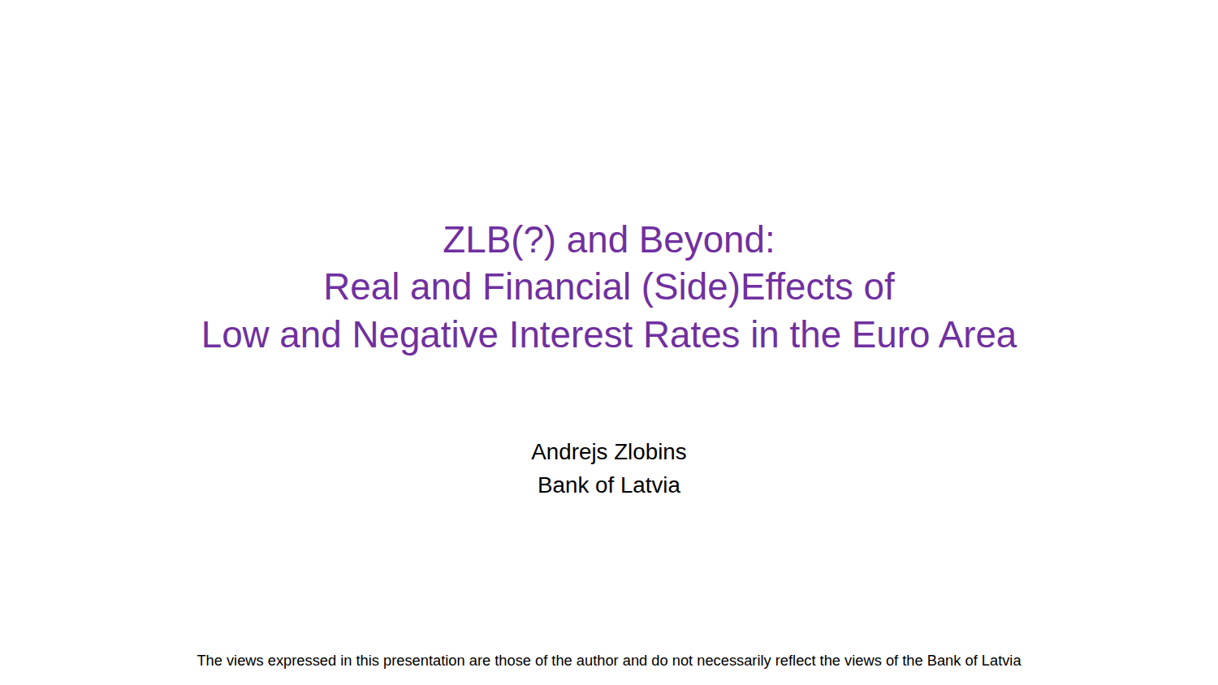ZLB(?) and Beyond:
Real and Financial (Side)Effects of
Low and Negative Interest Rates in the Euro Area
Andrejs Zlobins
Bank of Latvia
The views expressed in this presentation are those of the author and do not necessarily reflect the views of the Bank of Latvia